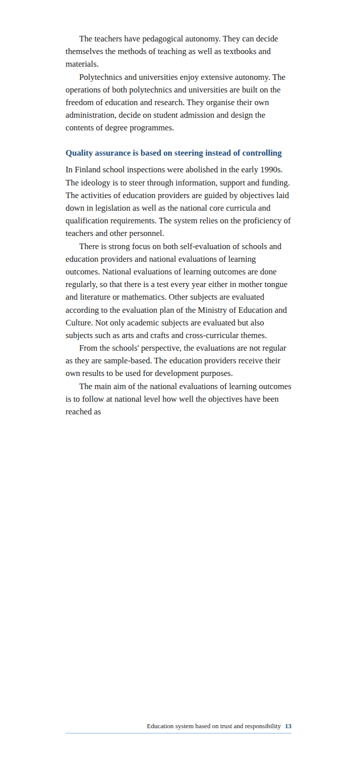The teachers have pedagogical autonomy. They can decide themselves the methods of teaching as well as textbooks and materials.
Polytechnics and universities enjoy extensive autonomy. The operations of both polytechnics and universities are built on the freedom of education and research. They organise their own administration, decide on student admission and design the contents of degree programmes.
Quality assurance is based on steering instead of controlling
In Finland school inspections were abolished in the early 1990s. The ideology is to steer through information, support and funding. The activities of education providers are guided by objectives laid down in legislation as well as the national core curricula and qualification requirements. The system relies on the proficiency of teachers and other personnel.
There is strong focus on both self-evaluation of schools and education providers and national evaluations of learning outcomes. National evaluations of learning outcomes are done regularly, so that there is a test every year either in mother tongue and literature or mathematics. Other subjects are evaluated according to the evaluation plan of the Ministry of Education and Culture. Not only academic subjects are evaluated but also subjects such as arts and crafts and cross-curricular themes.
From the schools' perspective, the evaluations are not regular as they are sample-based. The education providers receive their own results to be used for development purposes.
The main aim of the national evaluations of learning outcomes is to follow at national level how well the objectives have been reached as
Education system based on trust and responsibility13